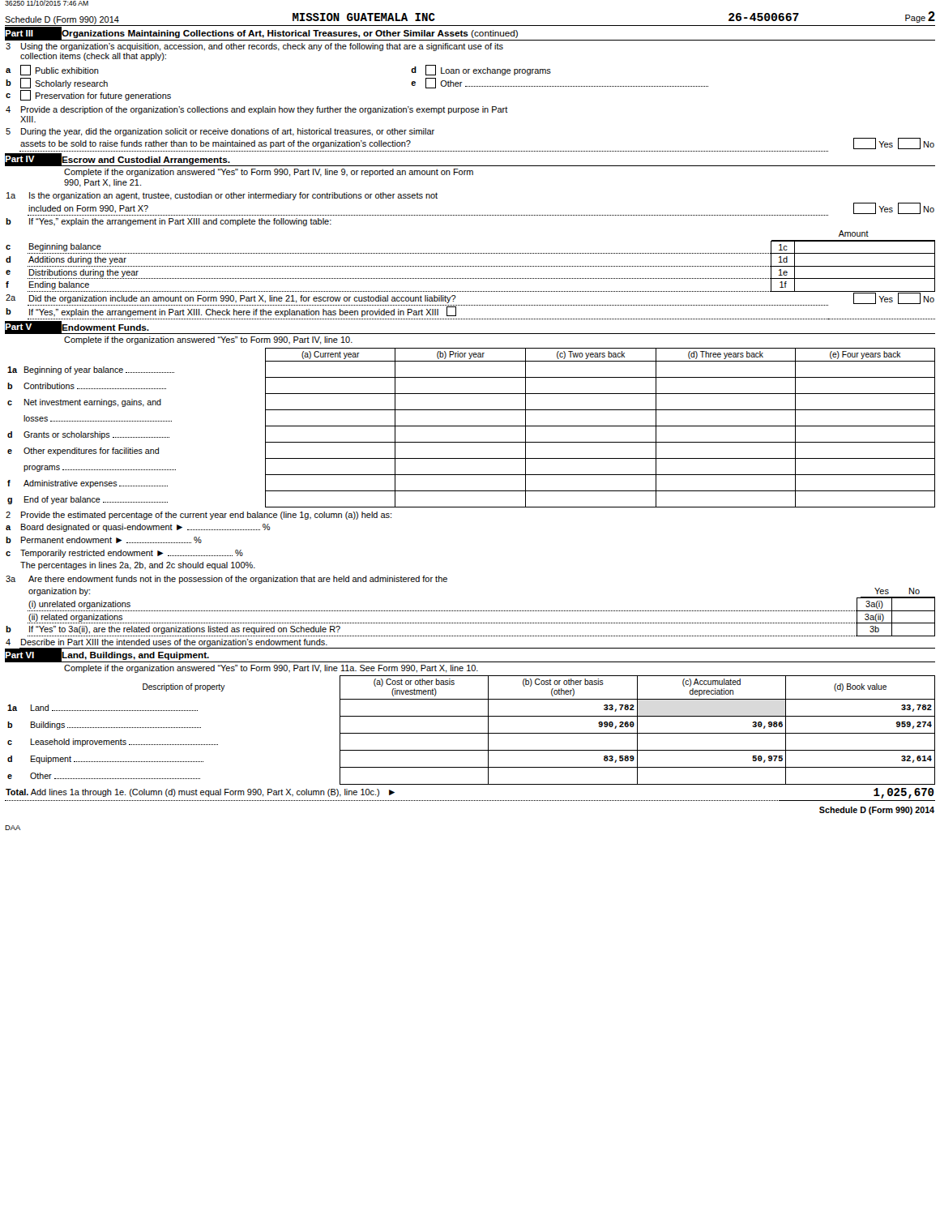36250 11/10/2015 7:46 AM
| Schedule D (Form 990) 2014 | MISSION GUATEMALA INC | 26-4500667 | Page 2 |
| Part III | Organizations Maintaining Collections of Art, Historical Treasures, or Other Similar Assets (continued) |
| 3 | Using the organization’s acquisition, accession, and other records, check any of the following that are a significant use of its collection items (check all that apply): |
| a | Public exhibition | d | Loan or exchange programs |
| b | Scholarly research | e | Other |
| c | Preservation for future generations |
| 4 | Provide a description of the organization’s collections and explain how they further the organization’s exempt purpose in Part XIII. |
| 5 | During the year, did the organization solicit or receive donations of art, historical treasures, or other similar |
| | assets to be sold to raise funds rather than to be maintained as part of the organization’s collection? | Yes No |
| Part IV | Escrow and Custodial Arrangements. |
| | Complete if the organization answered "Yes" to Form 990, Part IV, line 9, or reported an amount on Form 990, Part X, line 21. |
| 1a | Is the organization an agent, trustee, custodian or other intermediary for contributions or other assets not |
| | included on Form 990, Part X? | Yes No |
| b | If “Yes,” explain the arrangement in Part XIII and complete the following table: |
| | Amount |
| c | Beginning balance | 1c | |
| d | Additions during the year | 1d | |
| e | Distributions during the year | 1e | |
| f | Ending balance | 1f | |
| 2a | Did the organization include an amount on Form 990, Part X, line 21, for escrow or custodial account liability? | Yes No |
| b | If “Yes,” explain the arrangement in Part XIII. Check here if the explanation has been provided in Part XIII |
| Part V | Endowment Funds. |
| | Complete if the organization answered “Yes” to Form 990, Part IV, line 10. |
| | | (a) Current year | (b) Prior year | (c) Two years back | (d) Three years back | (e) Four years back |
| --- | --- | --- | --- | --- | --- | --- |
| 1a | Beginning of year balance | | | | | |
| b | Contributions | | | | | |
| c | Net investment earnings, gains, and | | | | | |
| | losses | | | | | |
| d | Grants or scholarships | | | | | |
| e | Other expenditures for facilities and | | | | | |
| | programs | | | | | |
| f | Administrative expenses | | | | | |
| g | End of year balance | | | | | |
| 2 | Provide the estimated percentage of the current year end balance (line 1g, column (a)) held as: |
| a | Board designated or quasi-endowment ► % |
| b | Permanent endowment ► % |
| c | Temporarily restricted endowment ► % |
| | The percentages in lines 2a, 2b, and 2c should equal 100%. |
| 3a | Are there endowment funds not in the possession of the organization that are held and administered for the |
| | organization by: | Yes No |
| | (i) unrelated organizations | 3a(i) | |
| | (ii) related organizations | 3a(ii) | |
| b | If “Yes” to 3a(ii), are the related organizations listed as required on Schedule R? | 3b | |
| 4 | Describe in Part XIII the intended uses of the organization’s endowment funds. |
| Part VI | Land, Buildings, and Equipment. |
| | Complete if the organization answered “Yes” to Form 990, Part IV, line 11a. See Form 990, Part X, line 10. |
| | Description of property | (a) Cost or other basis (investment) | (b) Cost or other basis (other) | (c) Accumulated depreciation | (d) Book value |
| --- | --- | --- | --- | --- | --- |
| 1a | Land | | 33,782 | | 33,782 |
| b | Buildings | | 990,260 | 30,986 | 959,274 |
| c | Leasehold improvements | | | | |
| d | Equipment | | 83,589 | 50,975 | 32,614 |
| e | Other | | | | |
| Total. Add lines 1a through 1e. (Column (d) must equal Form 990, Part X, column (B), line 10c.) ► | 1,025,670 |
| | Schedule D (Form 990) 2014 |
DAA